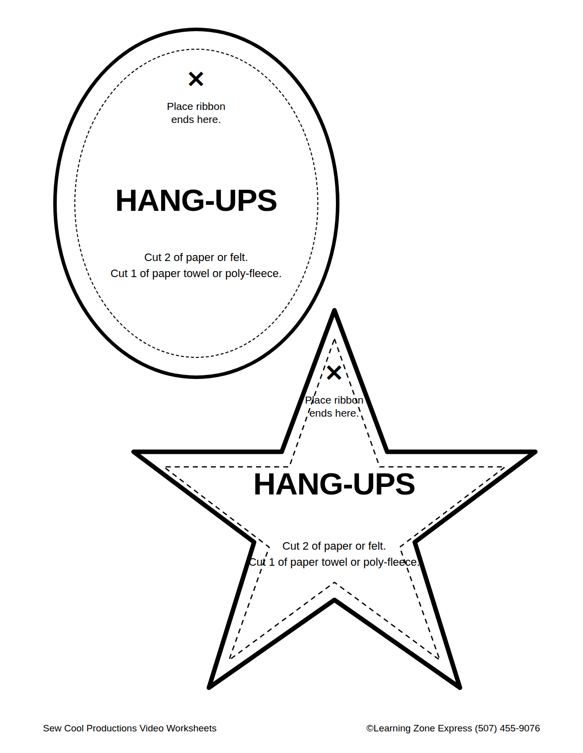✕
Place ribbon
ends here.
HANG-UPS
Cut 2 of paper or felt.
Cut 1 of paper towel or poly-fleece.
✕
Place ribbon
ends here.
HANG-UPS
Cut 2 of paper or felt.
Cut 1 of paper towel or poly-fleece.
Sew Cool Productions Video Worksheets
©Learning Zone Express (507) 455-9076